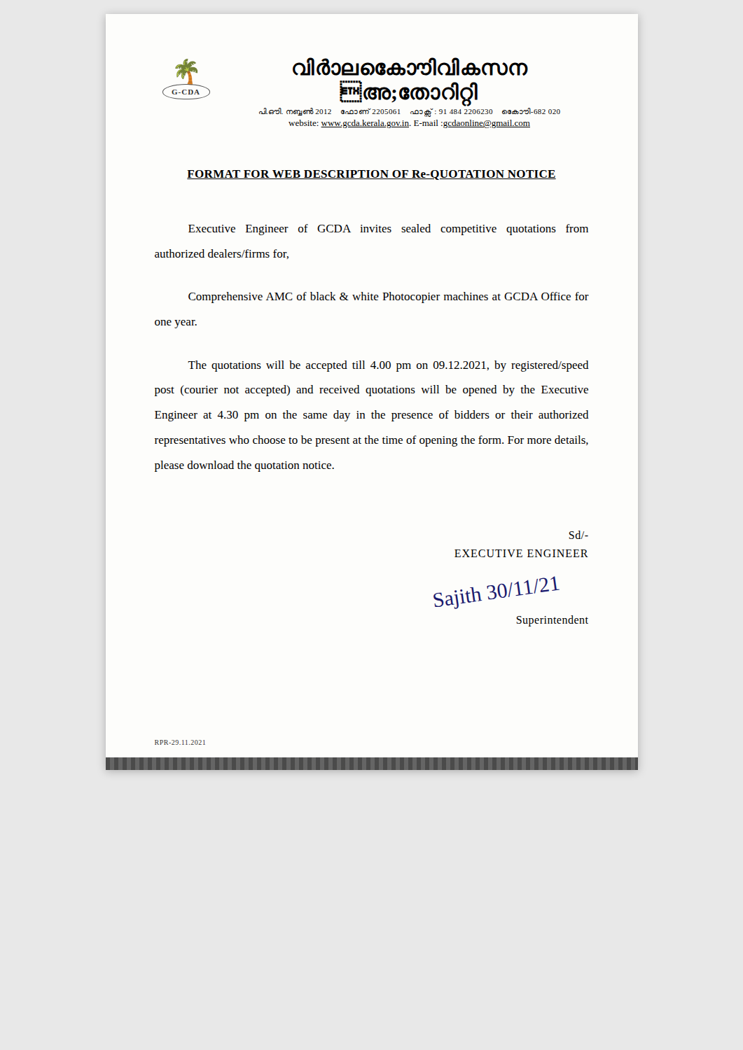🌴
G‑CDA
വിർാലകോൌിവികസന അ;തോറിറ്റി
പി.ഔി. നബ്ബൺ 2012 ഫോണ് 2205061 ഫാക്സ് : 91 484 2206230 കോൌി-682 020
website: www.gcda.kerala.gov.in. E-mail :gcdaonline@gmail.com
FORMAT FOR WEB DESCRIPTION OF Re-QUOTATION NOTICE
Executive Engineer of GCDA invites sealed competitive quotations from authorized dealers/firms for,
Comprehensive AMC of black & white Photocopier machines at GCDA Office for one year.
The quotations will be accepted till 4.00 pm on 09.12.2021, by registered/speed post (courier not accepted) and received quotations will be opened by the Executive Engineer at 4.30 pm on the same day in the presence of bidders or their authorized representatives who choose to be present at the time of opening the form. For more details, please download the quotation notice.
Sd/-
EXECUTIVE ENGINEER
Sajith 30/11/21
Superintendent
RPR-29.11.2021